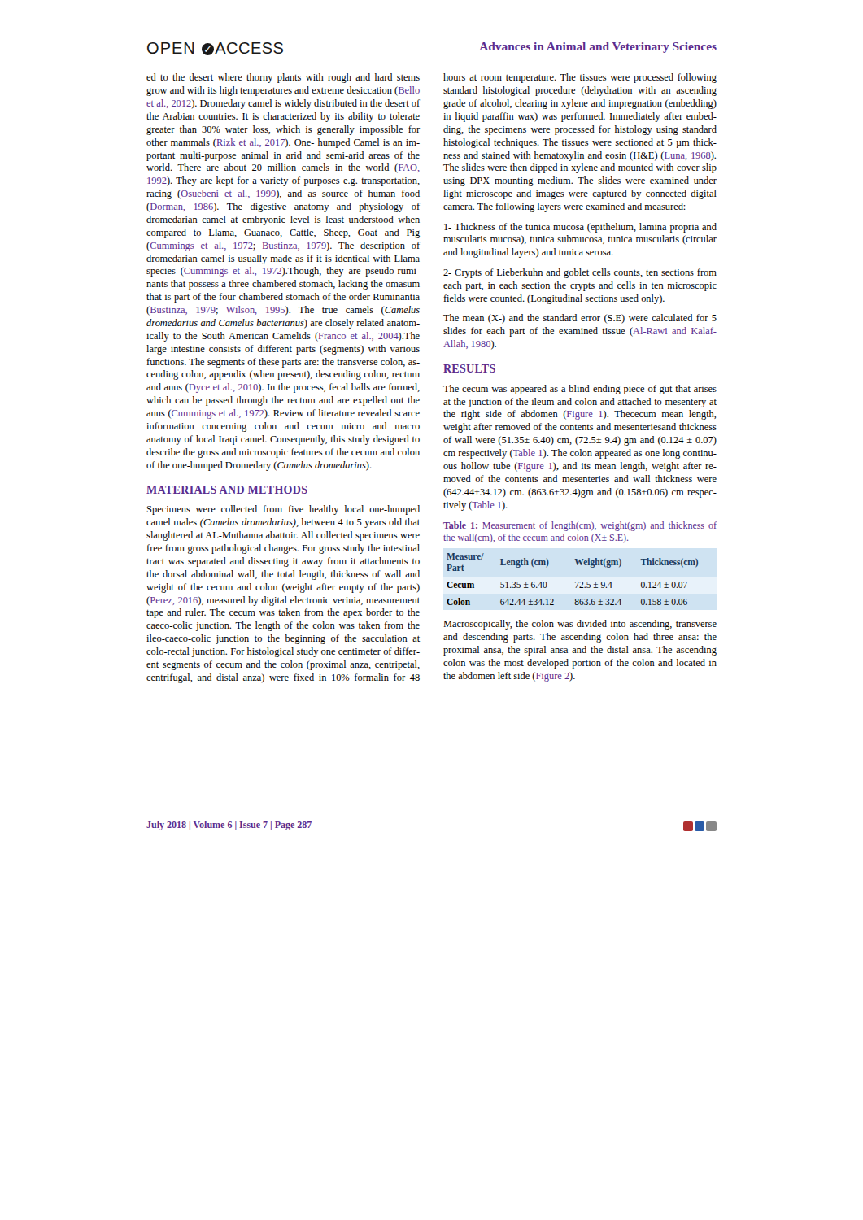OPEN ✓ACCESS
Advances in Animal and Veterinary Sciences
ed to the desert where thorny plants with rough and hard stems grow and with its high temperatures and extreme desiccation (Bello et al., 2012). Dromedary camel is widely distributed in the desert of the Arabian countries. It is characterized by its ability to tolerate greater than 30% water loss, which is generally impossible for other mammals (Rizk et al., 2017). One- humped Camel is an important multi-purpose animal in arid and semi-arid areas of the world. There are about 20 million camels in the world (FAO, 1992). They are kept for a variety of purposes e.g. transportation, racing (Osuebeni et al., 1999), and as source of human food (Dorman, 1986). The digestive anatomy and physiology of dromedarian camel at embryonic level is least understood when compared to Llama, Guanaco, Cattle, Sheep, Goat and Pig (Cummings et al., 1972; Bustinza, 1979). The description of dromedarian camel is usually made as if it is identical with Llama species (Cummings et al., 1972).Though, they are pseudo-ruminants that possess a three-chambered stomach, lacking the omasum that is part of the four-chambered stomach of the order Ruminantia (Bustinza, 1979; Wilson, 1995). The true camels (Camelus dromedarius and Camelus bacterianus) are closely related anatomically to the South American Camelids (Franco et al., 2004).The large intestine consists of different parts (segments) with various functions. The segments of these parts are: the transverse colon, ascending colon, appendix (when present), descending colon, rectum and anus (Dyce et al., 2010). In the process, fecal balls are formed, which can be passed through the rectum and are expelled out the anus (Cummings et al., 1972). Review of literature revealed scarce information concerning colon and cecum micro and macro anatomy of local Iraqi camel. Consequently, this study designed to describe the gross and microscopic features of the cecum and colon of the one-humped Dromedary (Camelus dromedarius).
Materials and Methods
Specimens were collected from five healthy local one-humped camel males (Camelus dromedarius), between 4 to 5 years old that slaughtered at AL-Muthanna abattoir. All collected specimens were free from gross pathological changes. For gross study the intestinal tract was separated and dissecting it away from it attachments to the dorsal abdominal wall, the total length, thickness of wall and weight of the cecum and colon (weight after empty of the parts) (Perez, 2016), measured by digital electronic verinia, measurement tape and ruler. The cecum was taken from the apex border to the caeco-colic junction. The length of the colon was taken from the ileo-caeco-colic junction to the beginning of the sacculation at colo-rectal junction. For histological study one centimeter of different segments of cecum and the colon (proximal anza, centripetal, centrifugal, and distal anza) were fixed in 10% formalin for 48 hours at room temperature. The tissues were processed following standard histological procedure (dehydration with an ascending grade of alcohol, clearing in xylene and impregnation (embedding) in liquid paraffin wax) was performed. Immediately after embedding, the specimens were processed for histology using standard histological techniques. The tissues were sectioned at 5 µm thickness and stained with hematoxylin and eosin (H&E) (Luna, 1968). The slides were then dipped in xylene and mounted with cover slip using DPX mounting medium. The slides were examined under light microscope and images were captured by connected digital camera. The following layers were examined and measured:
1- Thickness of the tunica mucosa (epithelium, lamina propria and muscularis mucosa), tunica submucosa, tunica muscularis (circular and longitudinal layers) and tunica serosa.
2- Crypts of Lieberkuhn and goblet cells counts, ten sections from each part, in each section the crypts and cells in ten microscopic fields were counted. (Longitudinal sections used only).
The mean (X-) and the standard error (S.E) were calculated for 5 slides for each part of the examined tissue (Al-Rawi and Kalaf-Allah, 1980).
Results
The cecum was appeared as a blind-ending piece of gut that arises at the junction of the ileum and colon and attached to mesentery at the right side of abdomen (Figure 1). Thececum mean length, weight after removed of the contents and mesenteriesand thickness of wall were (51.35± 6.40) cm, (72.5± 9.4) gm and (0.124 ± 0.07) cm respectively (Table 1). The colon appeared as one long continuous hollow tube (Figure 1), and its mean length, weight after removed of the contents and mesenteries and wall thickness were (642.44±34.12) cm. (863.6±32.4)gm and (0.158±0.06) cm respectively (Table 1).
Table 1: Measurement of length(cm), weight(gm) and thickness of the wall(cm), of the cecum and colon (X± S.E).
| Measure/ Part | Length (cm) | Weight(gm) | Thickness(cm) |
| --- | --- | --- | --- |
| Cecum | 51.35 ± 6.40 | 72.5 ± 9.4 | 0.124 ± 0.07 |
| Colon | 642.44 ±34.12 | 863.6 ± 32.4 | 0.158 ± 0.06 |
Macroscopically, the colon was divided into ascending, transverse and descending parts. The ascending colon had three ansa: the proximal ansa, the spiral ansa and the distal ansa. The ascending colon was the most developed portion of the colon and located in the abdomen left side (Figure 2).
July 2018 | Volume 6 | Issue 7 | Page 287